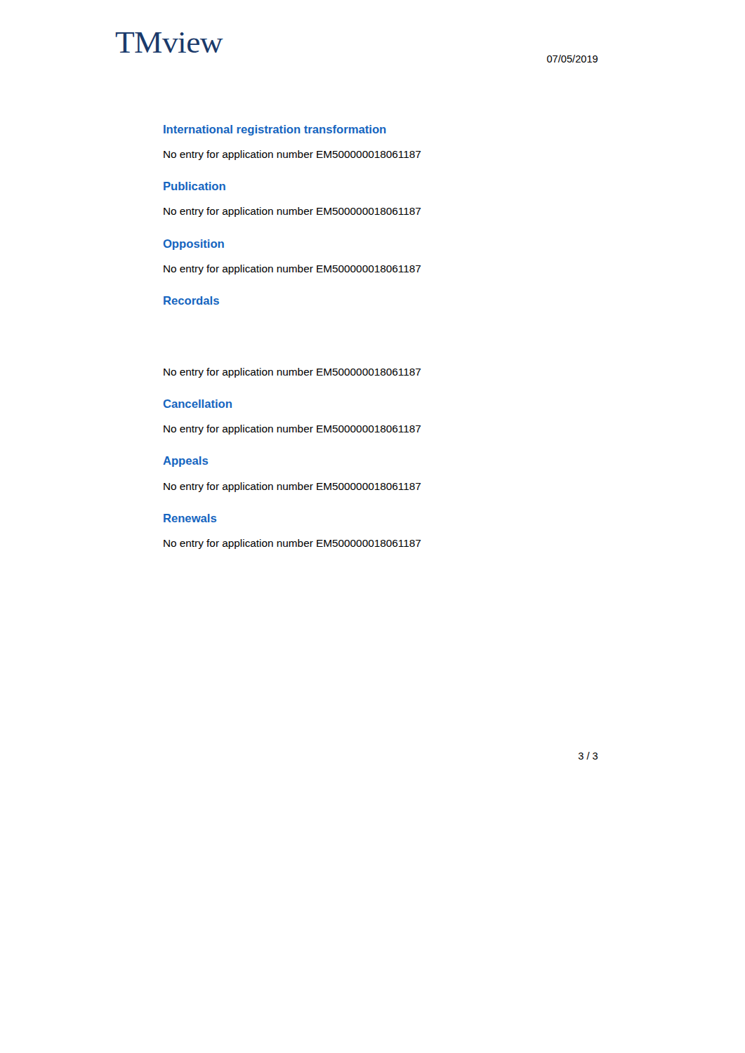TM view
07/05/2019
International registration transformation
No entry for application number EM500000018061187
Publication
No entry for application number EM500000018061187
Opposition
No entry for application number EM500000018061187
Recordals
No entry for application number EM500000018061187
Cancellation
No entry for application number EM500000018061187
Appeals
No entry for application number EM500000018061187
Renewals
No entry for application number EM500000018061187
3 / 3